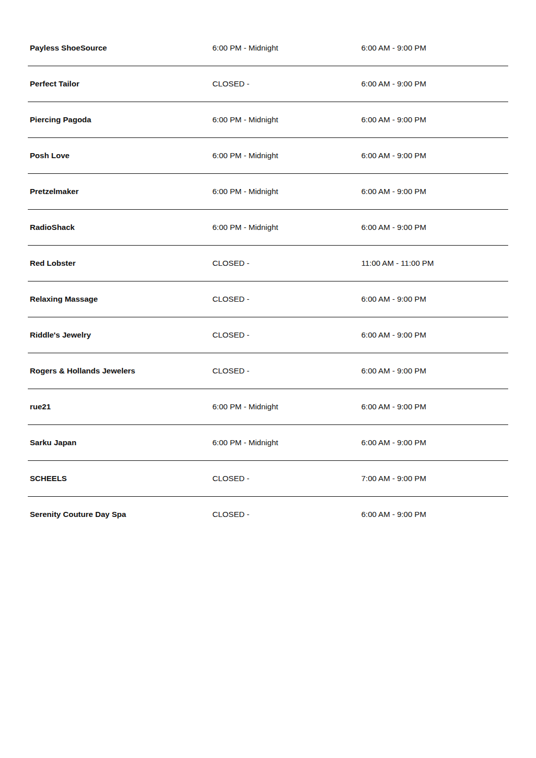| Payless ShoeSource | 6:00 PM - Midnight | 6:00 AM - 9:00 PM |
| Perfect Tailor | CLOSED - | 6:00 AM - 9:00 PM |
| Piercing Pagoda | 6:00 PM - Midnight | 6:00 AM - 9:00 PM |
| Posh Love | 6:00 PM - Midnight | 6:00 AM - 9:00 PM |
| Pretzelmaker | 6:00 PM - Midnight | 6:00 AM - 9:00 PM |
| RadioShack | 6:00 PM - Midnight | 6:00 AM - 9:00 PM |
| Red Lobster | CLOSED - | 11:00 AM - 11:00 PM |
| Relaxing Massage | CLOSED - | 6:00 AM - 9:00 PM |
| Riddle's Jewelry | CLOSED - | 6:00 AM - 9:00 PM |
| Rogers & Hollands Jewelers | CLOSED - | 6:00 AM - 9:00 PM |
| rue21 | 6:00 PM - Midnight | 6:00 AM - 9:00 PM |
| Sarku Japan | 6:00 PM - Midnight | 6:00 AM - 9:00 PM |
| SCHEELS | CLOSED - | 7:00 AM - 9:00 PM |
| Serenity Couture Day Spa | CLOSED - | 6:00 AM - 9:00 PM |